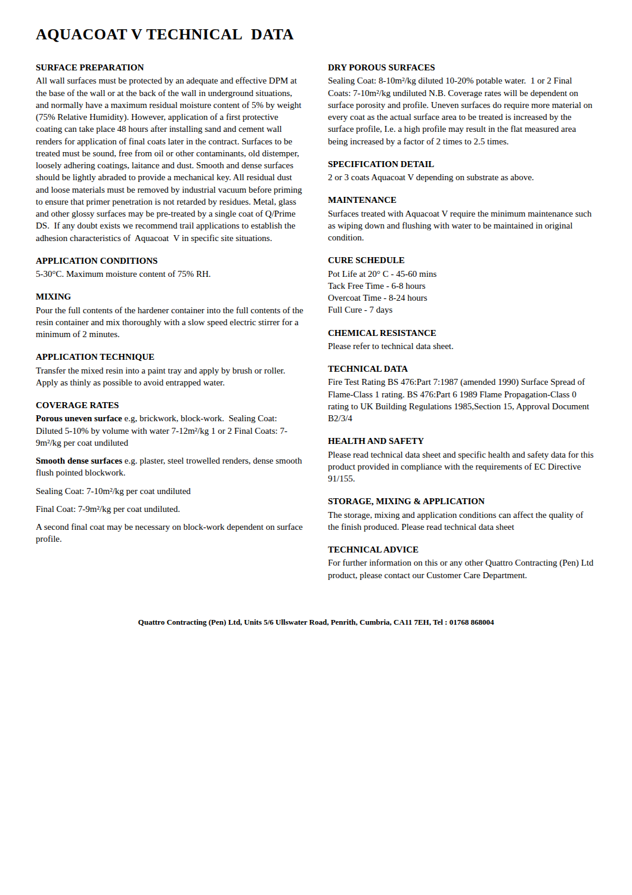AQUACOAT V TECHNICAL DATA
Surface Preparation
All wall surfaces must be protected by an adequate and effective DPM at the base of the wall or at the back of the wall in underground situations, and normally have a maximum residual moisture content of 5% by weight (75% Relative Humidity). However, application of a first protective coating can take place 48 hours after installing sand and cement wall renders for application of final coats later in the contract. Surfaces to be treated must be sound, free from oil or other contaminants, old distemper, loosely adhering coatings, laitance and dust. Smooth and dense surfaces should be lightly abraded to provide a mechanical key. All residual dust and loose materials must be removed by industrial vacuum before priming to ensure that primer penetration is not retarded by residues. Metal, glass and other glossy surfaces may be pre-treated by a single coat of Q/Prime DS. If any doubt exists we recommend trail applications to establish the adhesion characteristics of Aquacoat V in specific site situations.
Application Conditions
5-30°C. Maximum moisture content of 75% RH.
Mixing
Pour the full contents of the hardener container into the full contents of the resin container and mix thoroughly with a slow speed electric stirrer for a minimum of 2 minutes.
Application Technique
Transfer the mixed resin into a paint tray and apply by brush or roller. Apply as thinly as possible to avoid entrapped water.
Coverage Rates
Porous uneven surface e.g, brickwork, block-work. Sealing Coat: Diluted 5-10% by volume with water 7-12m²/kg 1 or 2 Final Coats: 7-9m²/kg per coat undiluted
Smooth dense surfaces e.g. plaster, steel trowelled renders, dense smooth flush pointed blockwork.
Sealing Coat: 7-10m²/kg per coat undiluted
Final Coat: 7-9m²/kg per coat undiluted.
A second final coat may be necessary on block-work dependent on surface profile.
Dry porous surfaces
Sealing Coat: 8-10m²/kg diluted 10-20% potable water. 1 or 2 Final Coats: 7-10m²/kg undiluted N.B. Coverage rates will be dependent on surface porosity and profile. Uneven surfaces do require more material on every coat as the actual surface area to be treated is increased by the surface profile, I.e. a high profile may result in the flat measured area being increased by a factor of 2 times to 2.5 times.
Specification Detail
2 or 3 coats Aquacoat V depending on substrate as above.
Maintenance
Surfaces treated with Aquacoat V require the minimum maintenance such as wiping down and flushing with water to be maintained in original condition.
Cure Schedule
Pot Life at 20° C - 45-60 mins
Tack Free Time - 6-8 hours
Overcoat Time - 8-24 hours
Full Cure - 7 days
Chemical Resistance
Please refer to technical data sheet.
Technical Data
Fire Test Rating BS 476:Part 7:1987 (amended 1990) Surface Spread of Flame-Class 1 rating. BS 476:Part 6 1989 Flame Propagation-Class 0 rating to UK Building Regulations 1985,Section 15, Approval Document B2/3/4
Health and Safety
Please read technical data sheet and specific health and safety data for this product provided in compliance with the requirements of EC Directive 91/155.
Storage, Mixing & Application
The storage, mixing and application conditions can affect the quality of the finish produced. Please read technical data sheet
Technical Advice
For further information on this or any other Quattro Contracting (Pen) Ltd product, please contact our Customer Care Department.
Quattro Contracting (Pen) Ltd, Units 5/6 Ullswater Road, Penrith, Cumbria, CA11 7EH, Tel : 01768 868004